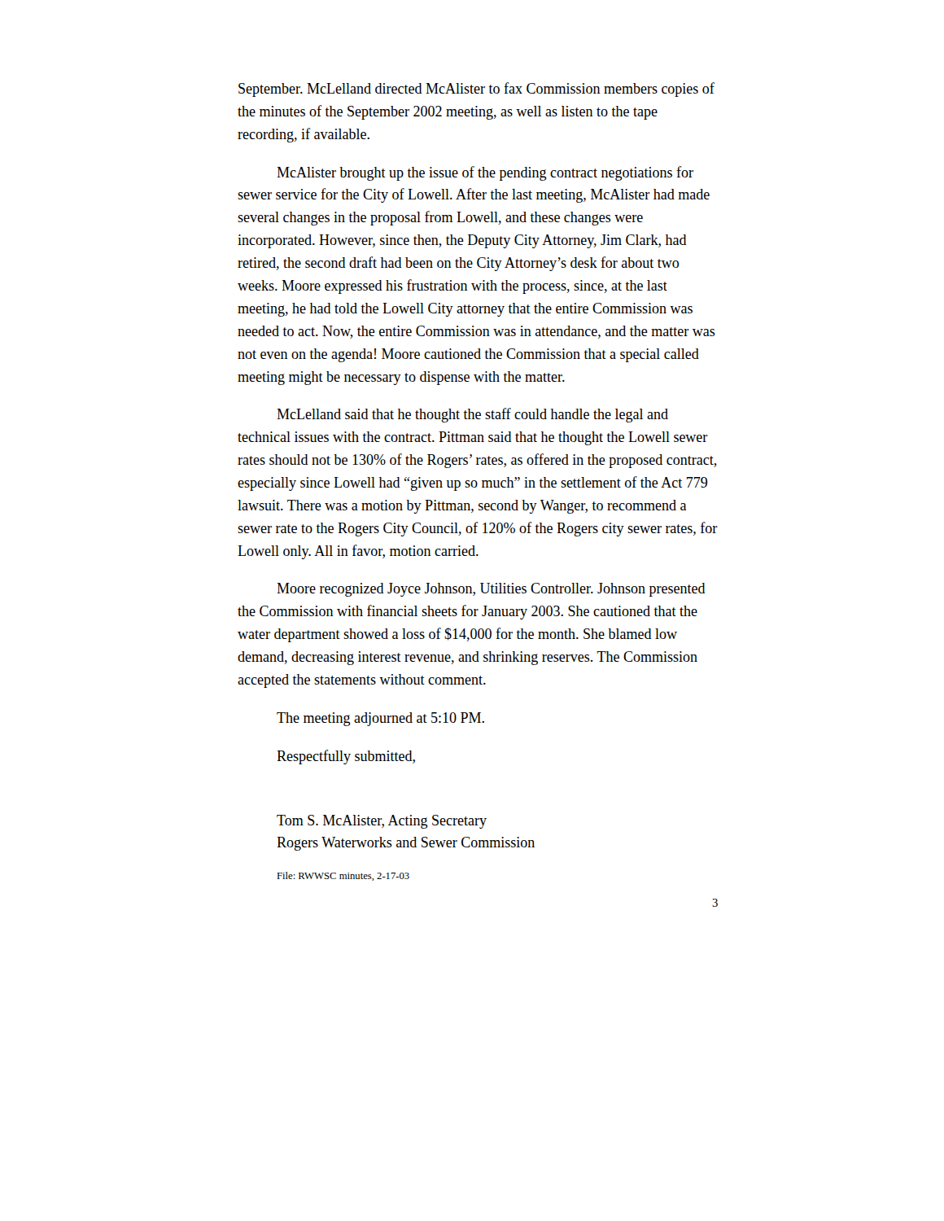September. McLelland directed McAlister to fax Commission members copies of the minutes of the September 2002 meeting, as well as listen to the tape recording, if available.
McAlister brought up the issue of the pending contract negotiations for sewer service for the City of Lowell. After the last meeting, McAlister had made several changes in the proposal from Lowell, and these changes were incorporated. However, since then, the Deputy City Attorney, Jim Clark, had retired, the second draft had been on the City Attorney’s desk for about two weeks. Moore expressed his frustration with the process, since, at the last meeting, he had told the Lowell City attorney that the entire Commission was needed to act. Now, the entire Commission was in attendance, and the matter was not even on the agenda! Moore cautioned the Commission that a special called meeting might be necessary to dispense with the matter.
McLelland said that he thought the staff could handle the legal and technical issues with the contract. Pittman said that he thought the Lowell sewer rates should not be 130% of the Rogers’ rates, as offered in the proposed contract, especially since Lowell had “given up so much” in the settlement of the Act 779 lawsuit. There was a motion by Pittman, second by Wanger, to recommend a sewer rate to the Rogers City Council, of 120% of the Rogers city sewer rates, for Lowell only. All in favor, motion carried.
Moore recognized Joyce Johnson, Utilities Controller. Johnson presented the Commission with financial sheets for January 2003. She cautioned that the water department showed a loss of $14,000 for the month. She blamed low demand, decreasing interest revenue, and shrinking reserves. The Commission accepted the statements without comment.
The meeting adjourned at 5:10 PM.
Respectfully submitted,
Tom S. McAlister, Acting Secretary
Rogers Waterworks and Sewer Commission
File: RWWSC minutes, 2-17-03
3